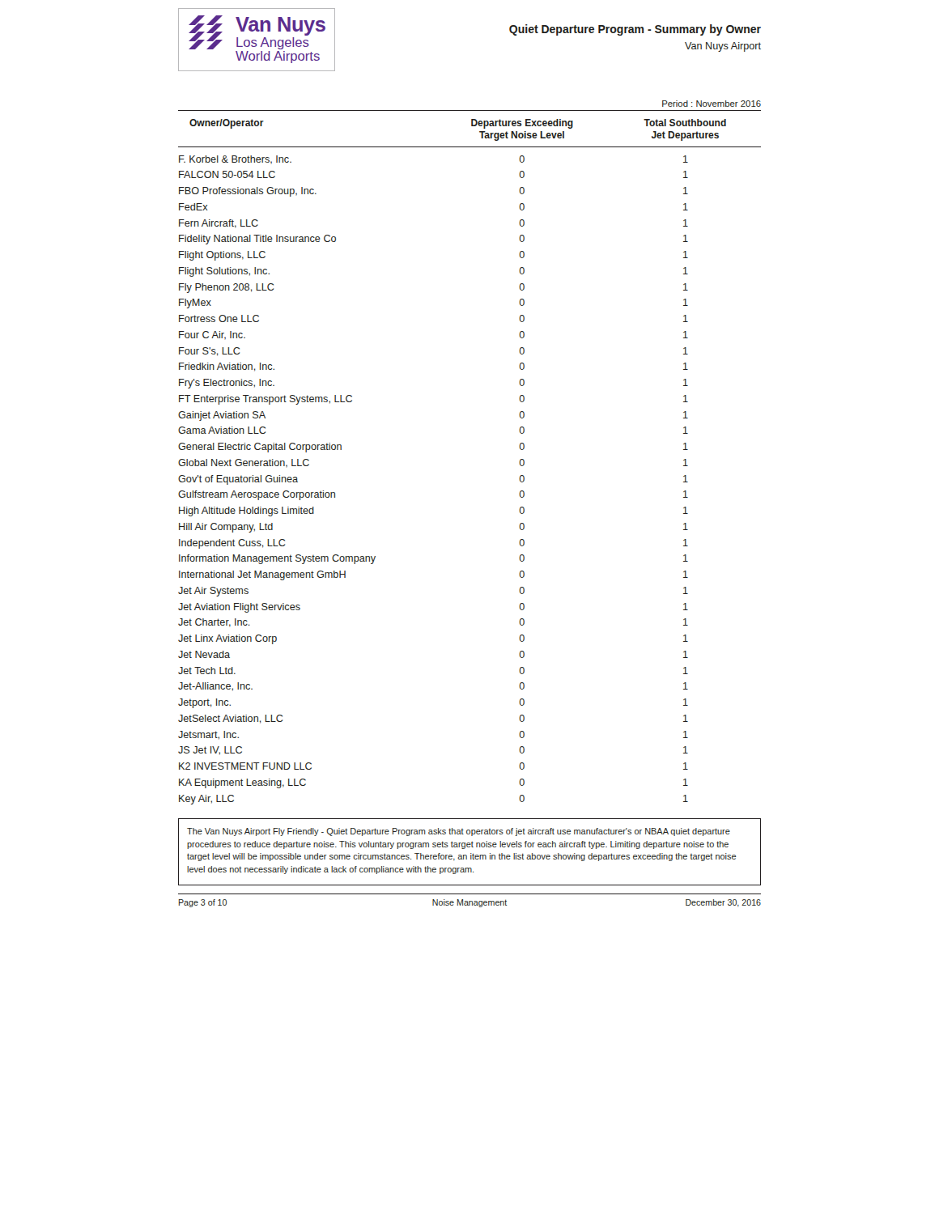Van Nuys
Los Angeles
World Airports
Quiet Departure Program - Summary by Owner
Van Nuys Airport
Period : November 2016
| Owner/Operator | Departures Exceeding Target Noise Level | Total Southbound Jet Departures |
| --- | --- | --- |
| F. Korbel & Brothers, Inc. | 0 | 1 |
| FALCON 50-054 LLC | 0 | 1 |
| FBO Professionals Group, Inc. | 0 | 1 |
| FedEx | 0 | 1 |
| Fern Aircraft, LLC | 0 | 1 |
| Fidelity National Title Insurance Co | 0 | 1 |
| Flight Options, LLC | 0 | 1 |
| Flight Solutions, Inc. | 0 | 1 |
| Fly Phenon 208, LLC | 0 | 1 |
| FlyMex | 0 | 1 |
| Fortress One LLC | 0 | 1 |
| Four C Air, Inc. | 0 | 1 |
| Four S's, LLC | 0 | 1 |
| Friedkin Aviation, Inc. | 0 | 1 |
| Fry's Electronics, Inc. | 0 | 1 |
| FT Enterprise Transport Systems, LLC | 0 | 1 |
| Gainjet Aviation SA | 0 | 1 |
| Gama Aviation LLC | 0 | 1 |
| General Electric Capital Corporation | 0 | 1 |
| Global Next Generation, LLC | 0 | 1 |
| Gov't of Equatorial Guinea | 0 | 1 |
| Gulfstream Aerospace Corporation | 0 | 1 |
| High Altitude Holdings Limited | 0 | 1 |
| Hill Air Company, Ltd | 0 | 1 |
| Independent Cuss, LLC | 0 | 1 |
| Information Management System Company | 0 | 1 |
| International Jet Management GmbH | 0 | 1 |
| Jet Air Systems | 0 | 1 |
| Jet Aviation Flight Services | 0 | 1 |
| Jet Charter, Inc. | 0 | 1 |
| Jet Linx Aviation Corp | 0 | 1 |
| Jet Nevada | 0 | 1 |
| Jet Tech Ltd. | 0 | 1 |
| Jet-Alliance, Inc. | 0 | 1 |
| Jetport, Inc. | 0 | 1 |
| JetSelect Aviation, LLC | 0 | 1 |
| Jetsmart, Inc. | 0 | 1 |
| JS Jet IV, LLC | 0 | 1 |
| K2 INVESTMENT FUND LLC | 0 | 1 |
| KA Equipment Leasing, LLC | 0 | 1 |
| Key Air, LLC | 0 | 1 |
The Van Nuys Airport Fly Friendly - Quiet Departure Program asks that operators of jet aircraft use manufacturer's or NBAA quiet departure procedures to reduce departure noise. This voluntary program sets target noise levels for each aircraft type. Limiting departure noise to the target level will be impossible under some circumstances. Therefore, an item in the list above showing departures exceeding the target noise level does not necessarily indicate a lack of compliance with the program.
Page 3 of 10
Noise Management
December 30, 2016